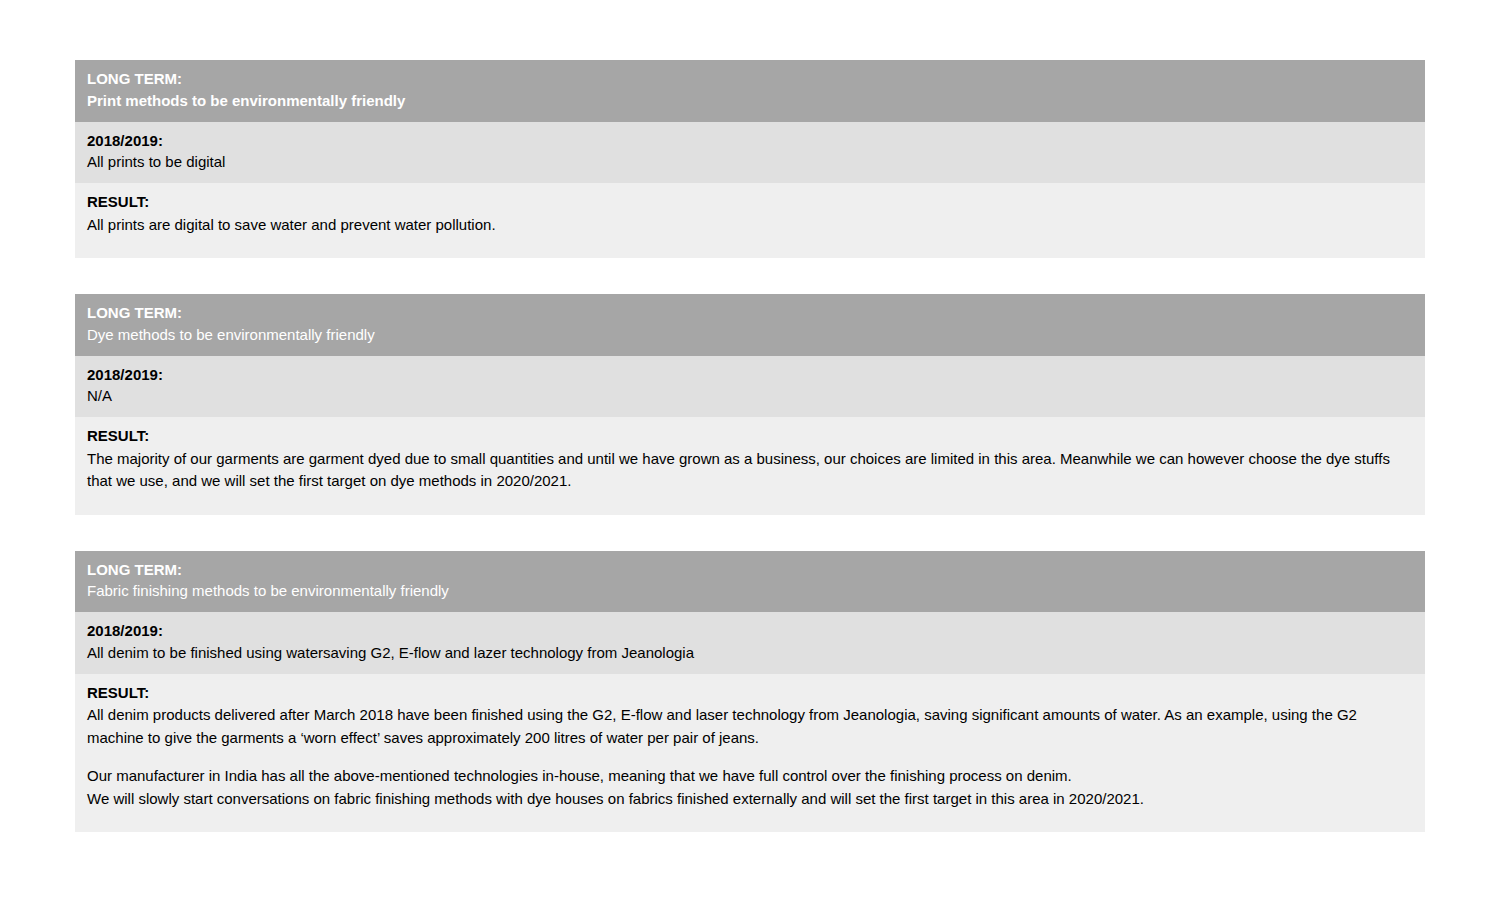LONG TERM:
Print methods to be environmentally friendly
2018/2019:
All prints to be digital
RESULT:
All prints are digital to save water and prevent water pollution.
LONG TERM:
Dye methods to be environmentally friendly
2018/2019:
N/A
RESULT:
The majority of our garments are garment dyed due to small quantities and until we have grown as a business, our choices are limited in this area. Meanwhile we can however choose the dye stuffs that we use, and we will set the first target on dye methods in 2020/2021.
LONG TERM:
Fabric finishing methods to be environmentally friendly
2018/2019:
All denim to be finished using watersaving G2, E-flow and lazer technology from Jeanologia
RESULT:
All denim products delivered after March 2018 have been finished using the G2, E-flow and laser technology from Jeanologia, saving significant amounts of water. As an example, using the G2 machine to give the garments a ‘worn effect’ saves approximately 200 litres of water per pair of jeans.
Our manufacturer in India has all the above-mentioned technologies in-house, meaning that we have full control over the finishing process on denim.
We will slowly start conversations on fabric finishing methods with dye houses on fabrics finished externally and will set the first target in this area in 2020/2021.